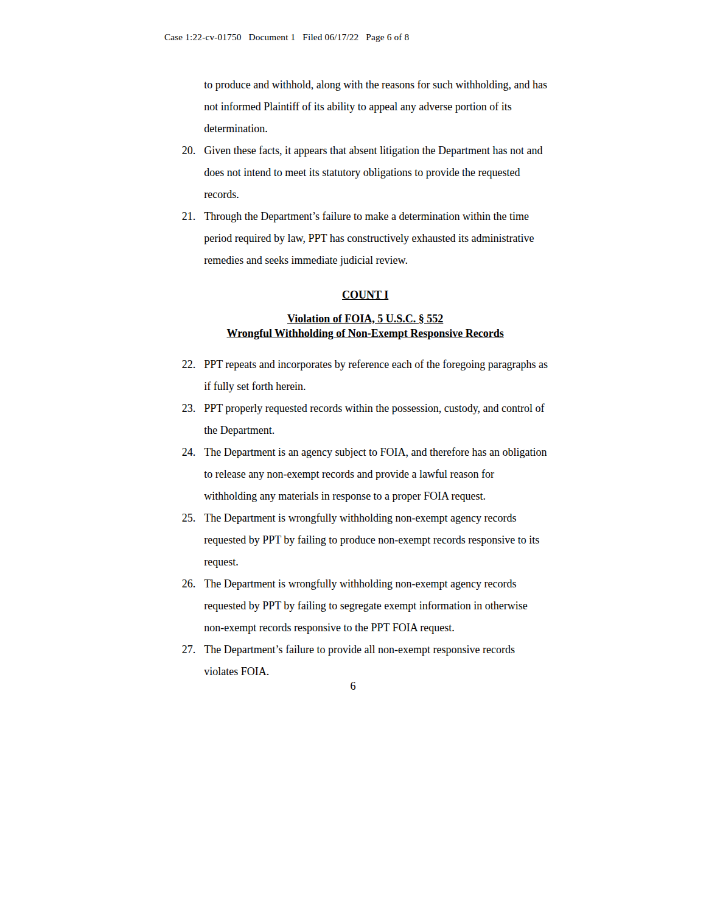Case 1:22-cv-01750 Document 1 Filed 06/17/22 Page 6 of 8
to produce and withhold, along with the reasons for such withholding, and has not informed Plaintiff of its ability to appeal any adverse portion of its determination.
20. Given these facts, it appears that absent litigation the Department has not and does not intend to meet its statutory obligations to provide the requested records.
21. Through the Department’s failure to make a determination within the time period required by law, PPT has constructively exhausted its administrative remedies and seeks immediate judicial review.
COUNT I
Violation of FOIA, 5 U.S.C. § 552 Wrongful Withholding of Non-Exempt Responsive Records
22. PPT repeats and incorporates by reference each of the foregoing paragraphs as if fully set forth herein.
23. PPT properly requested records within the possession, custody, and control of the Department.
24. The Department is an agency subject to FOIA, and therefore has an obligation to release any non-exempt records and provide a lawful reason for withholding any materials in response to a proper FOIA request.
25. The Department is wrongfully withholding non-exempt agency records requested by PPT by failing to produce non-exempt records responsive to its request.
26. The Department is wrongfully withholding non-exempt agency records requested by PPT by failing to segregate exempt information in otherwise non-exempt records responsive to the PPT FOIA request.
27. The Department’s failure to provide all non-exempt responsive records violates FOIA.
6